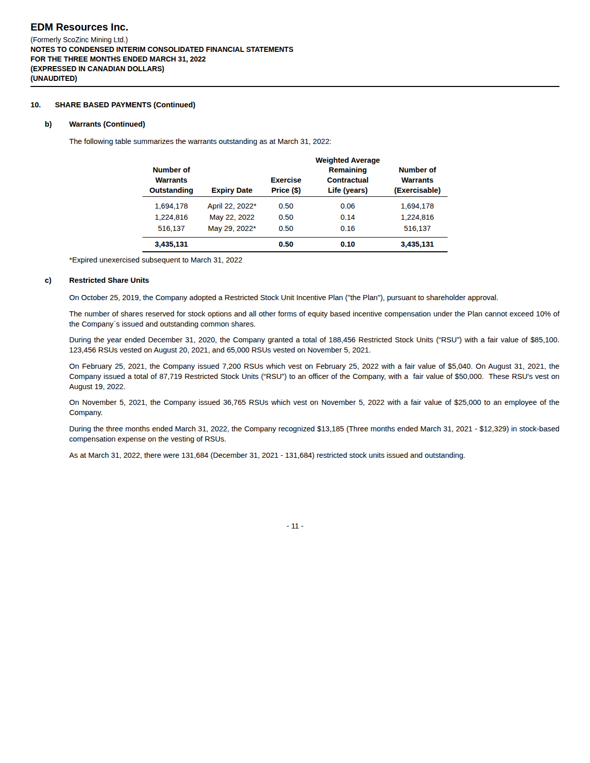EDM Resources Inc.
(Formerly ScoZinc Mining Ltd.)
NOTES TO CONDENSED INTERIM CONSOLIDATED FINANCIAL STATEMENTS
FOR THE THREE MONTHS ENDED MARCH 31, 2022
(EXPRESSED IN CANADIAN DOLLARS)
(UNAUDITED)
10.
SHARE BASED PAYMENTS (Continued)
b)
Warrants (Continued)
The following table summarizes the warrants outstanding as at March 31, 2022:
| | | | Weighted Average | |
| --- | --- | --- | --- | --- |
| Number of | | | Remaining | Number of |
| Warrants | | Exercise | Contractual | Warrants |
| Outstanding | Expiry Date | Price ($) | Life (years) | (Exercisable) |
| 1,694,178 | April 22, 2022* | 0.50 | 0.06 | 1,694,178 |
| 1,224,816 | May 22, 2022 | 0.50 | 0.14 | 1,224,816 |
| 516,137 | May 29, 2022* | 0.50 | 0.16 | 516,137 |
| 3,435,131 | | 0.50 | 0.10 | 3,435,131 |
*Expired unexercised subsequent to March 31, 2022
c)
Restricted Share Units
On October 25, 2019, the Company adopted a Restricted Stock Unit Incentive Plan ("the Plan"), pursuant to shareholder approval.
The number of shares reserved for stock options and all other forms of equity based incentive compensation under the Plan cannot exceed 10% of the Company`s issued and outstanding common shares.
During the year ended December 31, 2020, the Company granted a total of 188,456 Restricted Stock Units (“RSU”) with a fair value of $85,100. 123,456 RSUs vested on August 20, 2021, and 65,000 RSUs vested on November 5, 2021.
On February 25, 2021, the Company issued 7,200 RSUs which vest on February 25, 2022 with a fair value of $5,040. On August 31, 2021, the Company issued a total of 87,719 Restricted Stock Units (“RSU”) to an officer of the Company, with a fair value of $50,000. These RSU's vest on August 19, 2022.
On November 5, 2021, the Company issued 36,765 RSUs which vest on November 5, 2022 with a fair value of $25,000 to an employee of the Company.
During the three months ended March 31, 2022, the Company recognized $13,185 (Three months ended March 31, 2021 - $12,329) in stock-based compensation expense on the vesting of RSUs.
As at March 31, 2022, there were 131,684 (December 31, 2021 - 131,684) restricted stock units issued and outstanding.
- 11 -